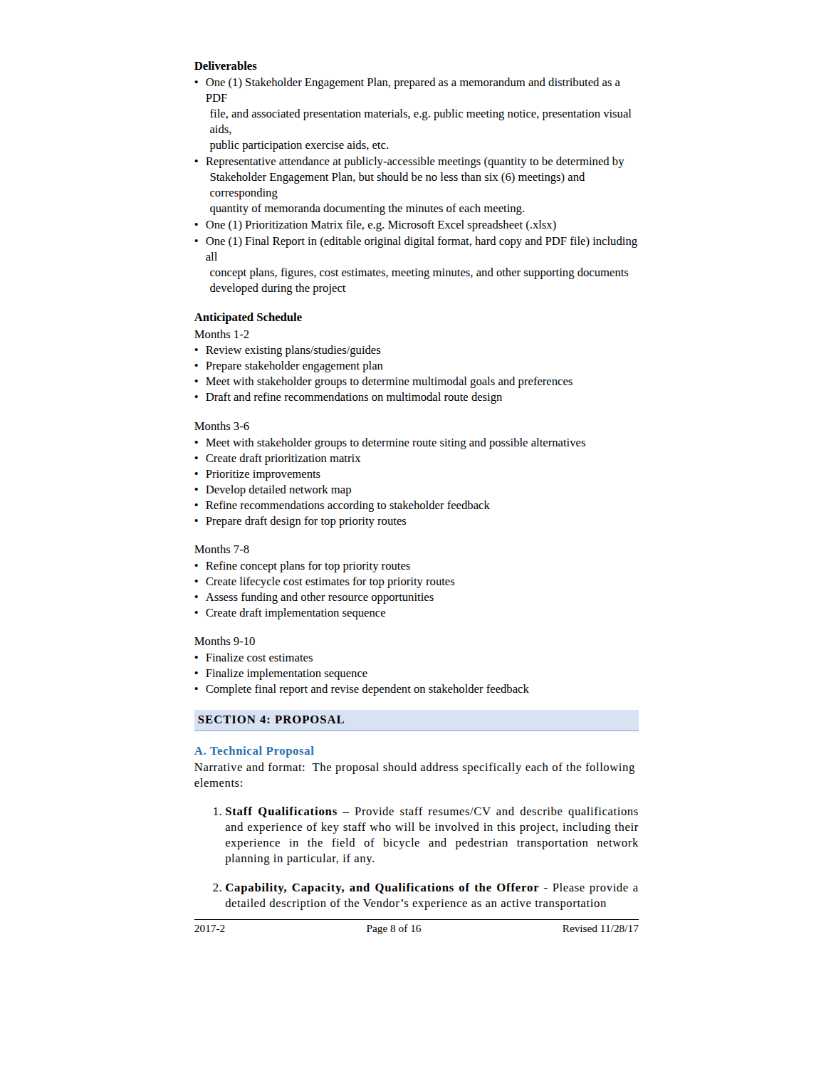Deliverables
One (1) Stakeholder Engagement Plan, prepared as a memorandum and distributed as a PDFfile, and associated presentation materials, e.g. public meeting notice, presentation visual aids, public participation exercise aids, etc.
Representative attendance at publicly-accessible meetings (quantity to be determined byStakeholder Engagement Plan, but should be no less than six (6) meetings) and corresponding quantity of memoranda documenting the minutes of each meeting.
One (1) Prioritization Matrix file, e.g. Microsoft Excel spreadsheet (.xlsx)
One (1) Final Report in (editable original digital format, hard copy and PDF file) including allconcept plans, figures, cost estimates, meeting minutes, and other supporting documents developed during the project
Anticipated Schedule
Months 1-2
Review existing plans/studies/guides
Prepare stakeholder engagement plan
Meet with stakeholder groups to determine multimodal goals and preferences
Draft and refine recommendations on multimodal route design
Months 3-6
Meet with stakeholder groups to determine route siting and possible alternatives
Create draft prioritization matrix
Prioritize improvements
Develop detailed network map
Refine recommendations according to stakeholder feedback
Prepare draft design for top priority routes
Months 7-8
Refine concept plans for top priority routes
Create lifecycle cost estimates for top priority routes
Assess funding and other resource opportunities
Create draft implementation sequence
Months 9-10
Finalize cost estimates
Finalize implementation sequence
Complete final report and revise dependent on stakeholder feedback
SECTION 4: PROPOSAL
A. Technical Proposal
Narrative and format: The proposal should address specifically each of the following elements:
Staff Qualifications – Provide staff resumes/CV and describe qualifications and experience of key staff who will be involved in this project, including their experience in the field of bicycle and pedestrian transportation network planning in particular, if any.
Capability, Capacity, and Qualifications of the Offeror - Please provide a detailed description of the Vendor’s experience as an active transportation
2017-2 Page 8 of 16 Revised 11/28/17